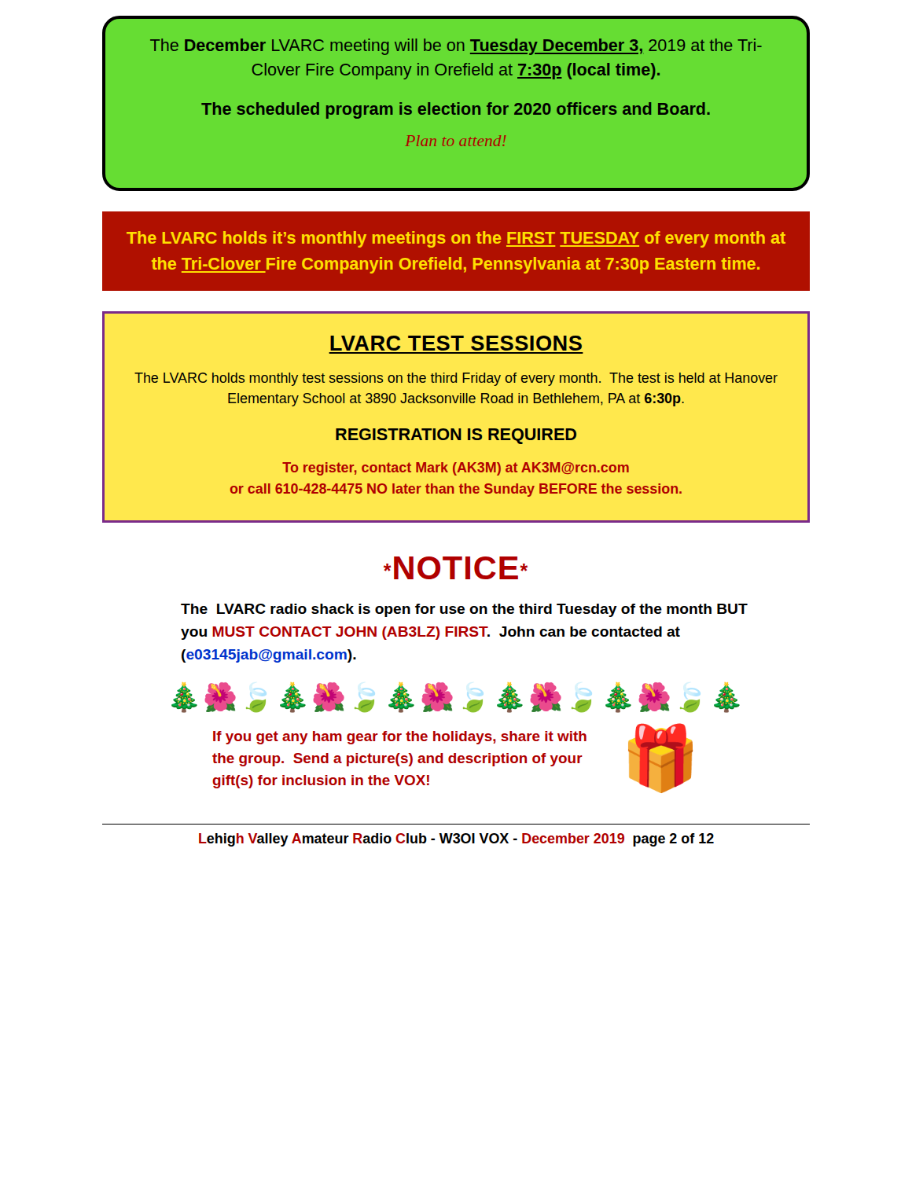The December LVARC meeting will be on Tuesday December 3, 2019 at the Tri-Clover Fire Company in Orefield at 7:30p (local time).
The scheduled program is election for 2020 officers and Board.
Plan to attend!
The LVARC holds it’s monthly meetings on the FIRST TUESDAY of every month at the Tri-Clover Fire Companyin Orefield, Pennsylvania at 7:30p Eastern time.
LVARC TEST SESSIONS
The LVARC holds monthly test sessions on the third Friday of every month. The test is held at Hanover Elementary School at 3890 Jacksonville Road in Bethlehem, PA at 6:30p.
REGISTRATION IS REQUIRED
To register, contact Mark (AK3M) at AK3M@rcn.com
or call 610-428-4475 NO later than the Sunday BEFORE the session.
*NOTICE*
The LVARC radio shack is open for use on the third Tuesday of the month BUT you MUST CONTACT JOHN (AB3LZ) FIRST. John can be contacted at (e03145jab@gmail.com).
🎄🌺🍃🎄🌺🍃🎄🌺🍃🎄🌺🍃🎄🌺🍃🎄
If you get any ham gear for the holidays, share it with the group. Send a picture(s) and description of your gift(s) for inclusion in the VOX!
🎁
Lehigh Valley Amateur Radio Club - W3OI VOX - December 2019 page 2 of 12